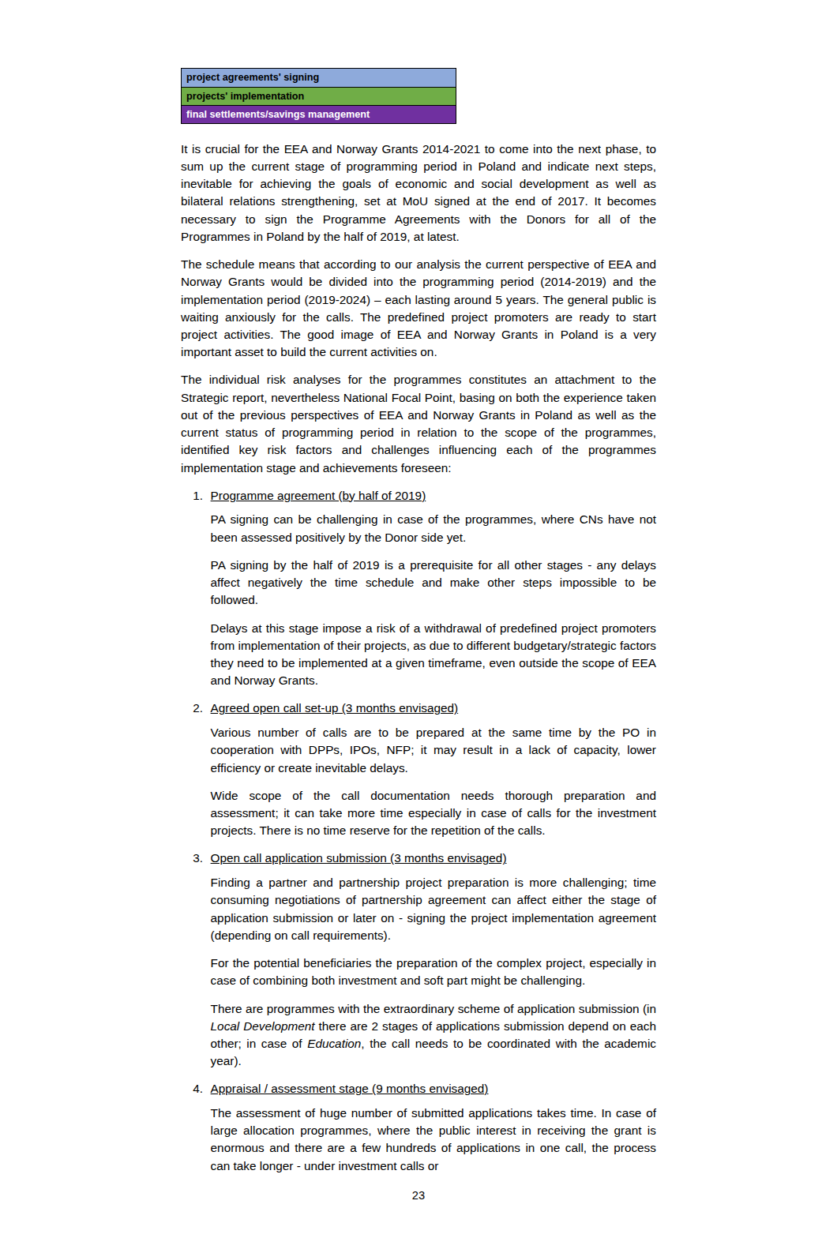| project agreements' signing |
| projects' implementation |
| final settlements/savings management |
It is crucial for the EEA and Norway Grants 2014-2021 to come into the next phase, to sum up the current stage of programming period in Poland and indicate next steps, inevitable for achieving the goals of economic and social development as well as bilateral relations strengthening, set at MoU signed at the end of 2017. It becomes necessary to sign the Programme Agreements with the Donors for all of the Programmes in Poland by the half of 2019, at latest.
The schedule means that according to our analysis the current perspective of EEA and Norway Grants would be divided into the programming period (2014-2019) and the implementation period (2019-2024) – each lasting around 5 years. The general public is waiting anxiously for the calls. The predefined project promoters are ready to start project activities. The good image of EEA and Norway Grants in Poland is a very important asset to build the current activities on.
The individual risk analyses for the programmes constitutes an attachment to the Strategic report, nevertheless National Focal Point, basing on both the experience taken out of the previous perspectives of EEA and Norway Grants in Poland as well as the current status of programming period in relation to the scope of the programmes, identified key risk factors and challenges influencing each of the programmes implementation stage and achievements foreseen:
Programme agreement (by half of 2019)
PA signing can be challenging in case of the programmes, where CNs have not been assessed positively by the Donor side yet.
PA signing by the half of 2019 is a prerequisite for all other stages - any delays affect negatively the time schedule and make other steps impossible to be followed.
Delays at this stage impose a risk of a withdrawal of predefined project promoters from implementation of their projects, as due to different budgetary/strategic factors they need to be implemented at a given timeframe, even outside the scope of EEA and Norway Grants.
Agreed open call set-up (3 months envisaged)
Various number of calls are to be prepared at the same time by the PO in cooperation with DPPs, IPOs, NFP; it may result in a lack of capacity, lower efficiency or create inevitable delays.
Wide scope of the call documentation needs thorough preparation and assessment; it can take more time especially in case of calls for the investment projects. There is no time reserve for the repetition of the calls.
Open call application submission (3 months envisaged)
Finding a partner and partnership project preparation is more challenging; time consuming negotiations of partnership agreement can affect either the stage of application submission or later on - signing the project implementation agreement (depending on call requirements).
For the potential beneficiaries the preparation of the complex project, especially in case of combining both investment and soft part might be challenging.
There are programmes with the extraordinary scheme of application submission (in Local Development there are 2 stages of applications submission depend on each other; in case of Education, the call needs to be coordinated with the academic year).
Appraisal / assessment stage (9 months envisaged)
The assessment of huge number of submitted applications takes time. In case of large allocation programmes, where the public interest in receiving the grant is enormous and there are a few hundreds of applications in one call, the process can take longer - under investment calls or
23